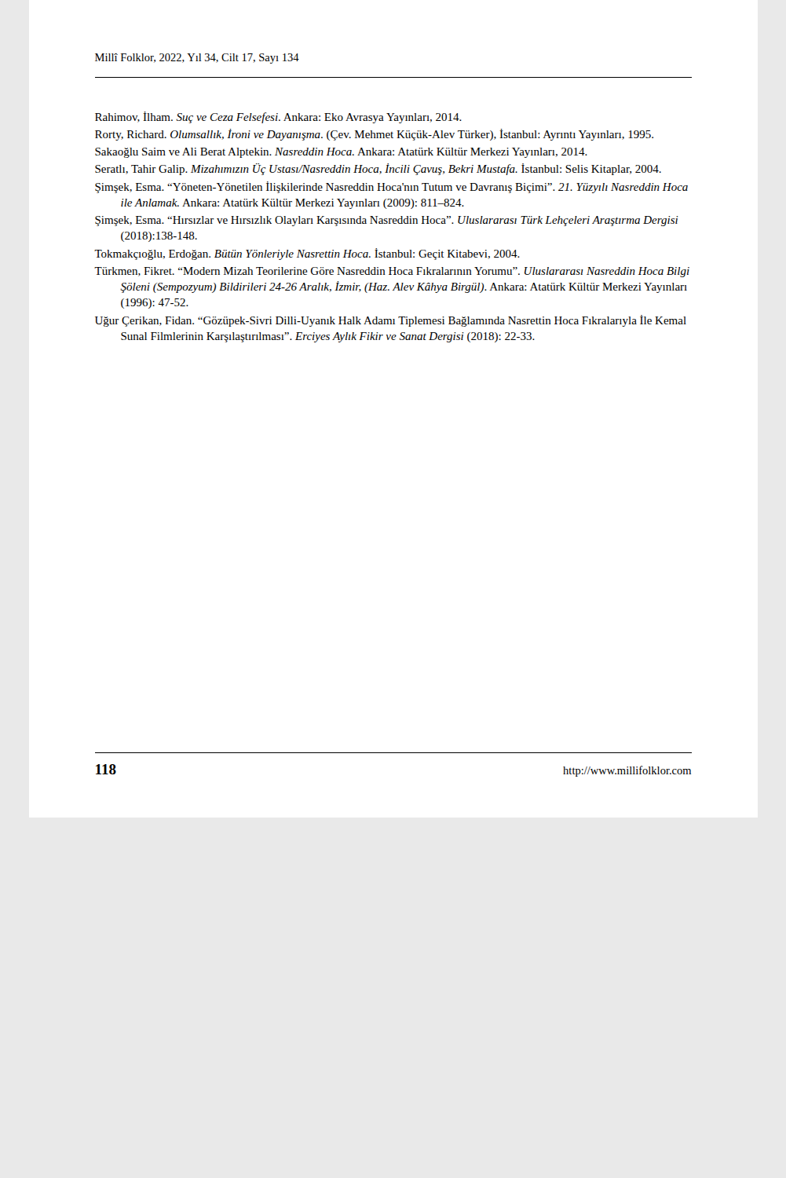Millî Folklor, 2022, Yıl 34, Cilt 17, Sayı 134
Rahimov, İlham. Suç ve Ceza Felsefesi. Ankara: Eko Avrasya Yayınları, 2014.
Rorty, Richard. Olumsallık, İroni ve Dayanışma. (Çev. Mehmet Küçük-Alev Türker), İstanbul: Ayrıntı Yayınları, 1995.
Sakaoğlu Saim ve Ali Berat Alptekin. Nasreddin Hoca. Ankara: Atatürk Kültür Merkezi Yayınları, 2014.
Seratlı, Tahir Galip. Mizahımızın Üç Ustası/Nasreddin Hoca, İncili Çavuş, Bekri Mustafa. İstanbul: Selis Kitaplar, 2004.
Şimşek, Esma. “Yöneten-Yönetilen İlişkilerinde Nasreddin Hoca'nın Tutum ve Davranış Biçimi”. 21. Yüzyılı Nasreddin Hoca ile Anlamak. Ankara: Atatürk Kültür Merkezi Yayınları (2009): 811–824.
Şimşek, Esma. “Hırsızlar ve Hırsızlık Olayları Karşısında Nasreddin Hoca”. Uluslararası Türk Lehçeleri Araştırma Dergisi (2018):138-148.
Tokmakçıoğlu, Erdoğan. Bütün Yönleriyle Nasrettin Hoca. İstanbul: Geçit Kitabevi, 2004.
Türkmen, Fikret. “Modern Mizah Teorilerine Göre Nasreddin Hoca Fıkralarının Yorumu”. Uluslararası Nasreddin Hoca Bilgi Şöleni (Sempozyum) Bildirileri 24-26 Aralık, İzmir, (Haz. Alev Kâhya Birgül). Ankara: Atatürk Kültür Merkezi Yayınları (1996): 47-52.
Uğur Çerikan, Fidan. “Gözüpek-Sivri Dilli-Uyanık Halk Adamı Tiplemesi Bağlamında Nasrettin Hoca Fıkralarıyla İle Kemal Sunal Filmlerinin Karşılaştırılması”. Erciyes Aylık Fikir ve Sanat Dergisi (2018): 22-33.
118 http://www.millifolklor.com